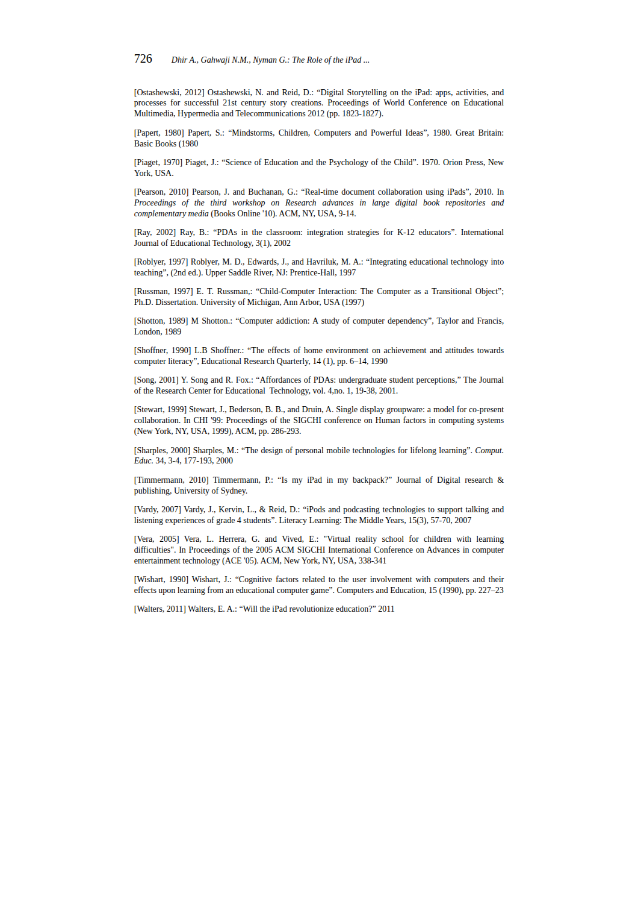726
Dhir A., Gahwaji N.M., Nyman G.: The Role of the iPad ...
[Ostashewski, 2012] Ostashewski, N. and Reid, D.: “Digital Storytelling on the iPad: apps, activities, and processes for successful 21st century story creations. Proceedings of World Conference on Educational Multimedia, Hypermedia and Telecommunications 2012 (pp. 1823-1827).
[Papert, 1980] Papert, S.: “Mindstorms, Children, Computers and Powerful Ideas”, 1980. Great Britain: Basic Books (1980
[Piaget, 1970] Piaget, J.: “Science of Education and the Psychology of the Child”. 1970. Orion Press, New York, USA.
[Pearson, 2010] Pearson, J. and Buchanan, G.: “Real-time document collaboration using iPads”, 2010. In Proceedings of the third workshop on Research advances in large digital book repositories and complementary media (Books Online '10). ACM, NY, USA, 9-14.
[Ray, 2002] Ray, B.: “PDAs in the classroom: integration strategies for K-12 educators”. International Journal of Educational Technology, 3(1), 2002
[Roblyer, 1997] Roblyer, M. D., Edwards, J., and Havriluk, M. A.: “Integrating educational technology into teaching”, (2nd ed.). Upper Saddle River, NJ: Prentice-Hall, 1997
[Russman, 1997] E. T. Russman,: “Child-Computer Interaction: The Computer as a Transitional Object”; Ph.D. Dissertation. University of Michigan, Ann Arbor, USA (1997)
[Shotton, 1989] M Shotton.: “Computer addiction: A study of computer dependency”, Taylor and Francis, London, 1989
[Shoffner, 1990] L.B Shoffner.: “The effects of home environment on achievement and attitudes towards computer literacy”, Educational Research Quarterly, 14 (1), pp. 6–14, 1990
[Song, 2001] Y. Song and R. Fox.: “Affordances of PDAs: undergraduate student perceptions,” The Journal of the Research Center for Educational Technology, vol. 4,no. 1, 19-38, 2001.
[Stewart, 1999] Stewart, J., Bederson, B. B., and Druin, A. Single display groupware: a model for co-present collaboration. In CHI '99: Proceedings of the SIGCHI conference on Human factors in computing systems (New York, NY, USA, 1999), ACM, pp. 286-293.
[Sharples, 2000] Sharples, M.: “The design of personal mobile technologies for lifelong learning”. Comput. Educ. 34, 3-4, 177-193, 2000
[Timmermann, 2010] Timmermann, P.: “Is my iPad in my backpack?” Journal of Digital research & publishing, University of Sydney.
[Vardy, 2007] Vardy, J., Kervin, L., & Reid, D.: “iPods and podcasting technologies to support talking and listening experiences of grade 4 students”. Literacy Learning: The Middle Years, 15(3), 57-70, 2007
[Vera, 2005] Vera, L. Herrera, G. and Vived, E.: "Virtual reality school for children with learning difficulties". In Proceedings of the 2005 ACM SIGCHI International Conference on Advances in computer entertainment technology (ACE '05). ACM, New York, NY, USA, 338-341
[Wishart, 1990] Wishart, J.: “Cognitive factors related to the user involvement with computers and their effects upon learning from an educational computer game”. Computers and Education, 15 (1990), pp. 227–23
[Walters, 2011] Walters, E. A.: “Will the iPad revolutionize education?” 2011